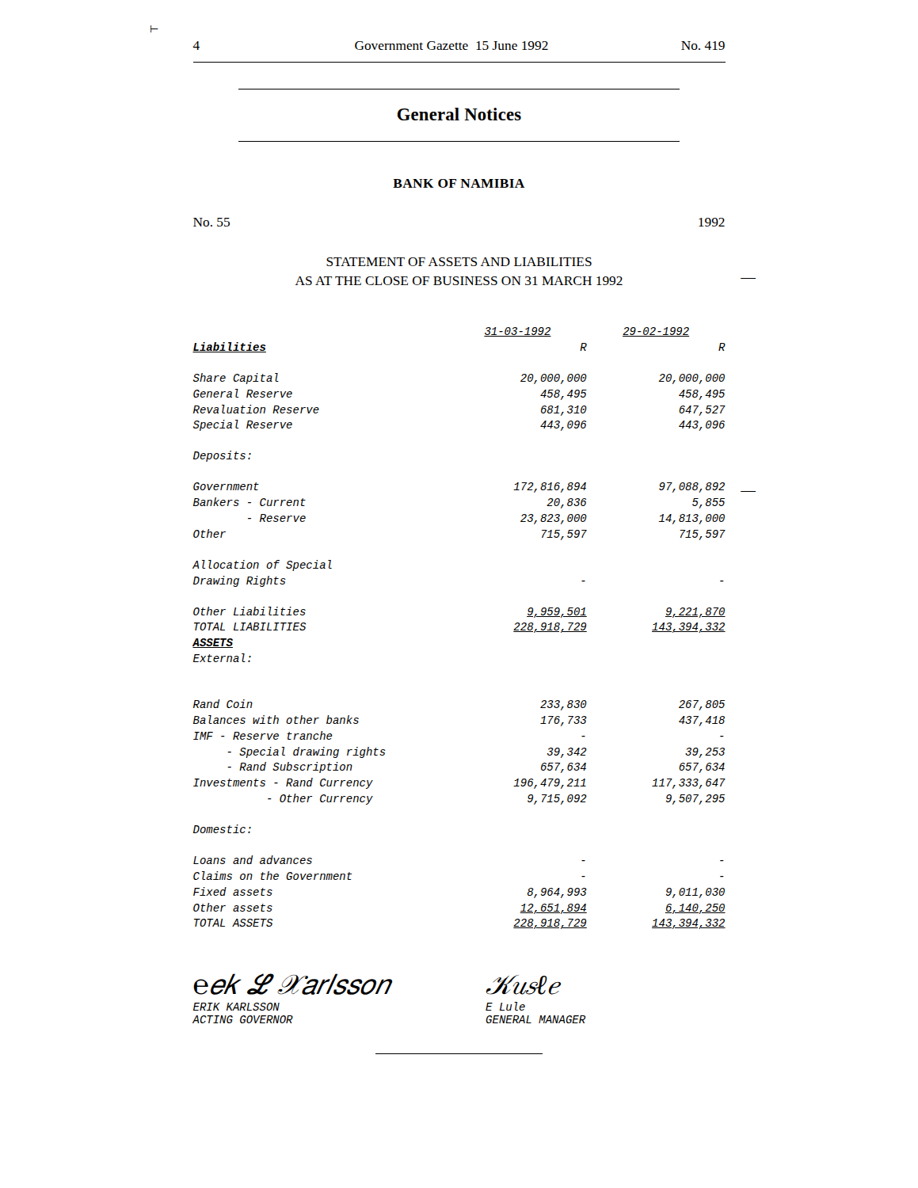⊢
4
Government Gazette 15 June 1992
No. 419
General Notices
BANK OF NAMIBIA
No. 55
1992
STATEMENT OF ASSETS AND LIABILITIES
AS AT THE CLOSE OF BUSINESS ON 31 MARCH 1992
| | 31-03-1992 | 29-02-1992 |
| Liabilities | R | R |
| Share Capital | 20,000,000 | 20,000,000 |
| General Reserve | 458,495 | 458,495 |
| Revaluation Reserve | 681,310 | 647,527 |
| Special Reserve | 443,096 | 443,096 |
| Deposits: | | |
| Government | 172,816,894 | 97,088,892 |
| Bankers - Current | 20,836 | 5,855 |
| - Reserve | 23,823,000 | 14,813,000 |
| Other | 715,597 | 715,597 |
| Allocation of Special | | |
| Drawing Rights | - | - |
| Other Liabilities | 9,959,501 | 9,221,870 |
| TOTAL LIABILITIES | 228,918,729 | 143,394,332 |
| ASSETS | | |
| External: | | |
| Rand Coin | 233,830 | 267,805 |
| Balances with other banks | 176,733 | 437,418 |
| IMF - Reserve tranche | - | - |
| - Special drawing rights | 39,342 | 39,253 |
| - Rand Subscription | 657,634 | 657,634 |
| Investments - Rand Currency | 196,479,211 | 117,333,647 |
| - Other Currency | 9,715,092 | 9,507,295 |
| Domestic: | | |
| Loans and advances | - | - |
| Claims on the Government | - | - |
| Fixed assets | 8,964,993 | 9,011,030 |
| Other assets | 12,651,894 | 6,140,250 |
| TOTAL ASSETS | 228,918,729 | 143,394,332 |
℮𝑒𝑘 ℒ 𝒳𝑎𝑟𝑙𝑠𝑠𝑜𝑛
ERIK KARLSSON ACTING GOVERNOR
𝒦𝑢𝑠ℓ𝑒
E Lule GENERAL MANAGER
—
—